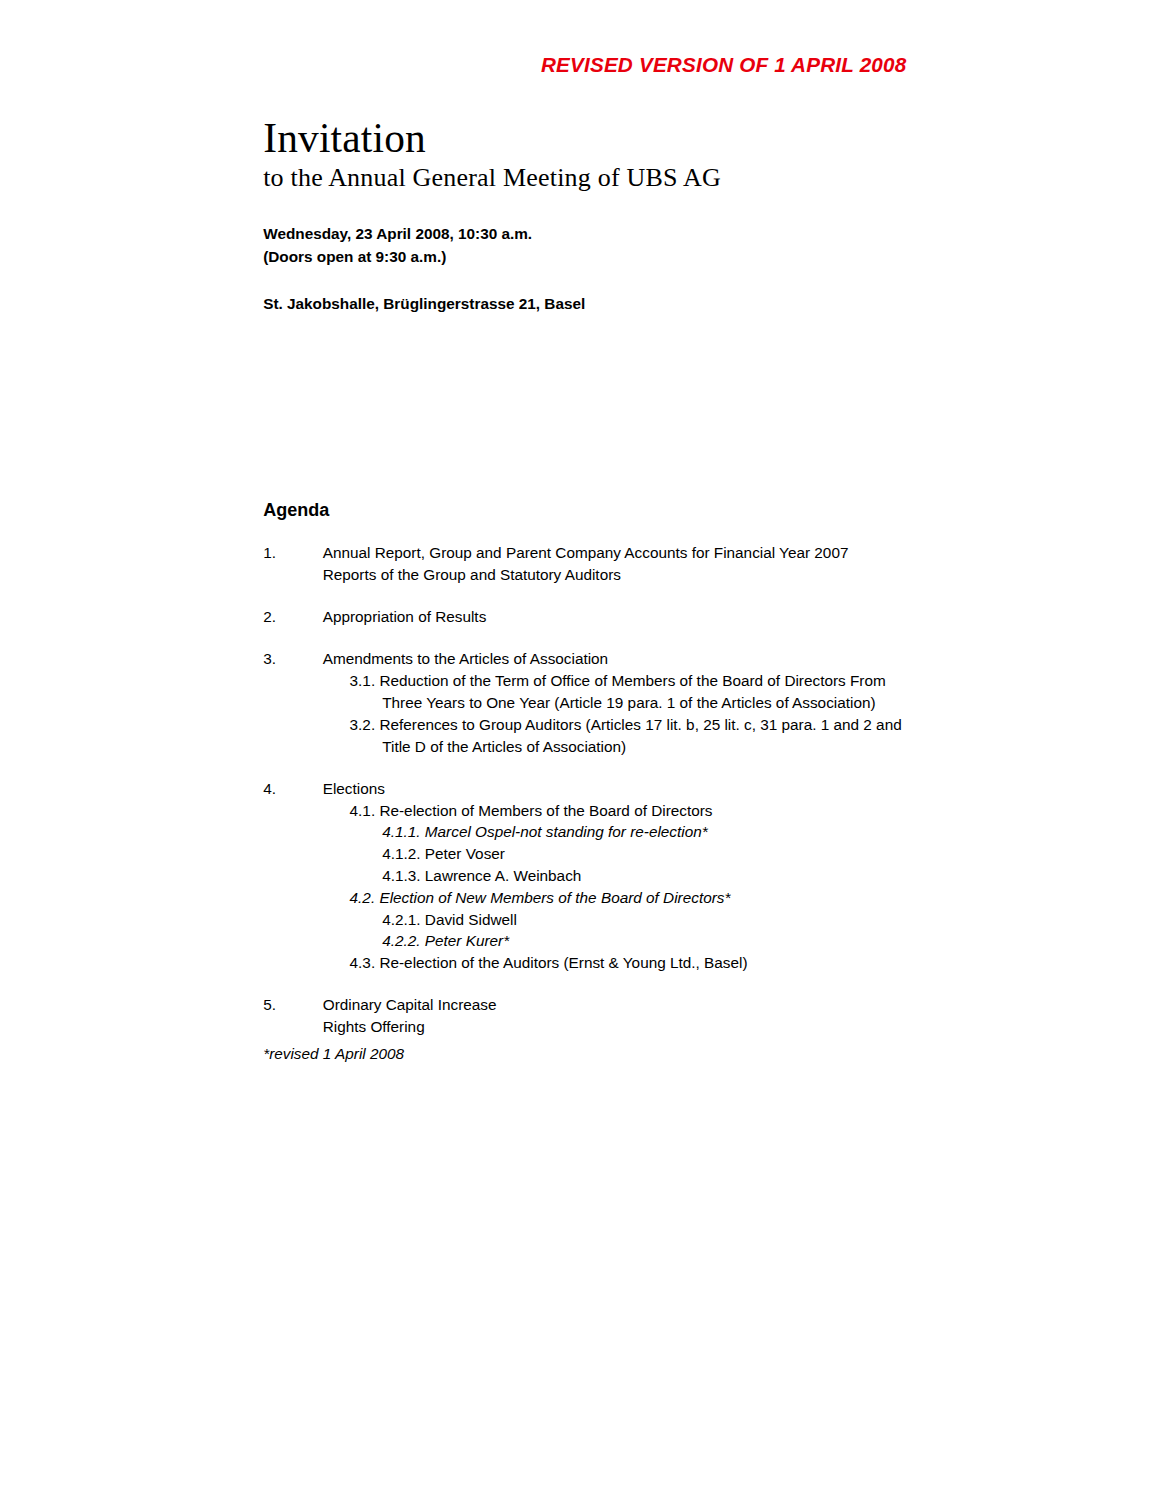REVISED VERSION OF 1 APRIL 2008
Invitationto the Annual General Meeting of UBS AG
Wednesday, 23 April 2008, 10:30 a.m.
(Doors open at 9:30 a.m.)
St. Jakobshalle, Brüglingerstrasse 21, Basel
Agenda
| 1. | Annual Report, Group and Parent Company Accounts for Financial Year 2007 Reports of the Group and Statutory Auditors |
| 2. | Appropriation of Results |
| 3. | Amendments to the Articles of Association 3.1. Reduction of the Term of Office of Members of the Board of Directors From Three Years to One Year (Article 19 para. 1 of the Articles of Association) 3.2. References to Group Auditors (Articles 17 lit. b, 25 lit. c, 31 para. 1 and 2 and Title D of the Articles of Association) |
| 4. | Elections 4.1. Re-election of Members of the Board of Directors 4.1.1. Marcel Ospel-not standing for re-election* 4.1.2. Peter Voser 4.1.3. Lawrence A. Weinbach 4.2. Election of New Members of the Board of Directors* 4.2.1. David Sidwell 4.2.2. Peter Kurer* 4.3. Re-election of the Auditors (Ernst & Young Ltd., Basel) |
| 5. | Ordinary Capital Increase Rights Offering |
*revised 1 April 2008